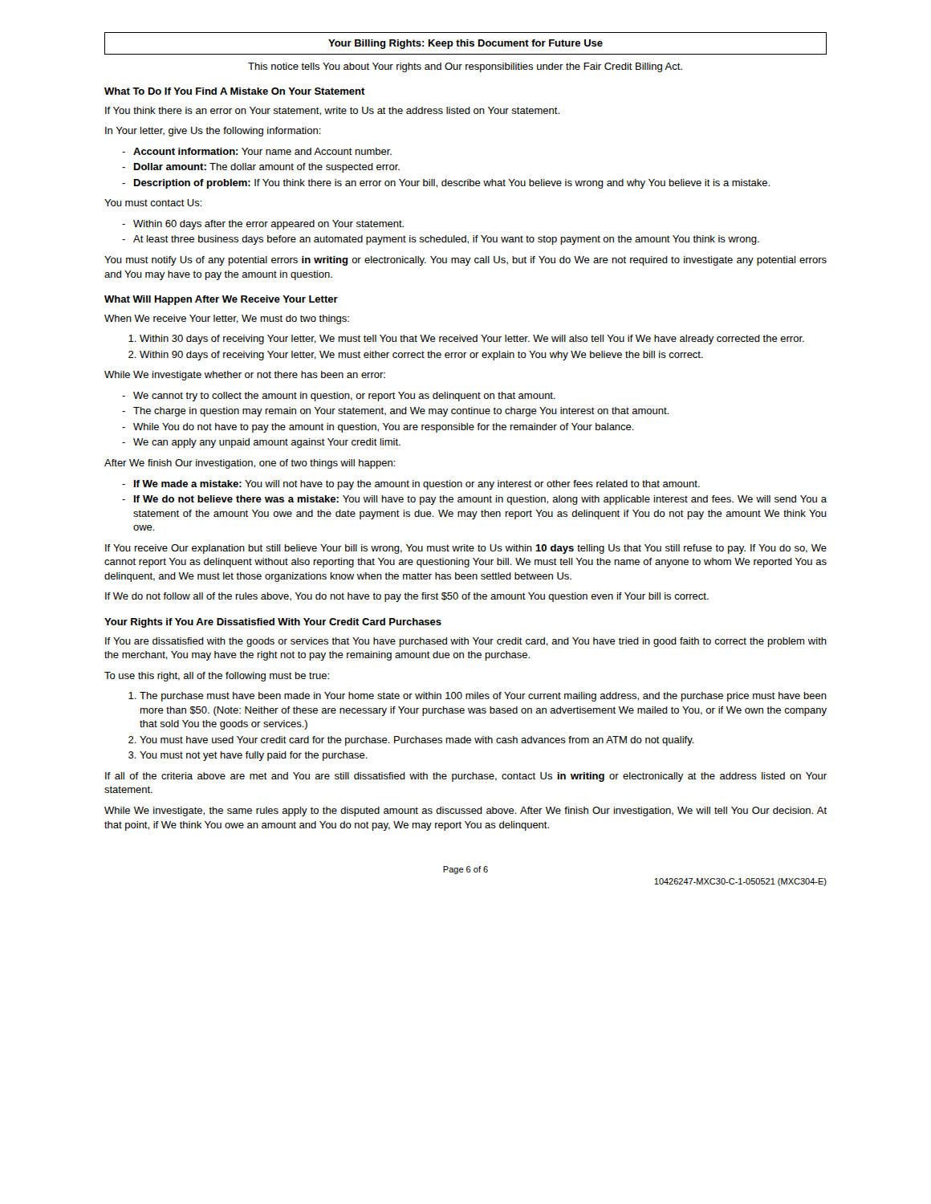Your Billing Rights: Keep this Document for Future Use
This notice tells You about Your rights and Our responsibilities under the Fair Credit Billing Act.
What To Do If You Find A Mistake On Your Statement
If You think there is an error on Your statement, write to Us at the address listed on Your statement.
In Your letter, give Us the following information:
Account information: Your name and Account number.
Dollar amount: The dollar amount of the suspected error.
Description of problem: If You think there is an error on Your bill, describe what You believe is wrong and why You believe it is a mistake.
You must contact Us:
Within 60 days after the error appeared on Your statement.
At least three business days before an automated payment is scheduled, if You want to stop payment on the amount You think is wrong.
You must notify Us of any potential errors in writing or electronically. You may call Us, but if You do We are not required to investigate any potential errors and You may have to pay the amount in question.
What Will Happen After We Receive Your Letter
When We receive Your letter, We must do two things:
Within 30 days of receiving Your letter, We must tell You that We received Your letter. We will also tell You if We have already corrected the error.
Within 90 days of receiving Your letter, We must either correct the error or explain to You why We believe the bill is correct.
While We investigate whether or not there has been an error:
We cannot try to collect the amount in question, or report You as delinquent on that amount.
The charge in question may remain on Your statement, and We may continue to charge You interest on that amount.
While You do not have to pay the amount in question, You are responsible for the remainder of Your balance.
We can apply any unpaid amount against Your credit limit.
After We finish Our investigation, one of two things will happen:
If We made a mistake: You will not have to pay the amount in question or any interest or other fees related to that amount.
If We do not believe there was a mistake: You will have to pay the amount in question, along with applicable interest and fees. We will send You a statement of the amount You owe and the date payment is due. We may then report You as delinquent if You do not pay the amount We think You owe.
If You receive Our explanation but still believe Your bill is wrong, You must write to Us within 10 days telling Us that You still refuse to pay. If You do so, We cannot report You as delinquent without also reporting that You are questioning Your bill. We must tell You the name of anyone to whom We reported You as delinquent, and We must let those organizations know when the matter has been settled between Us.
If We do not follow all of the rules above, You do not have to pay the first $50 of the amount You question even if Your bill is correct.
Your Rights if You Are Dissatisfied With Your Credit Card Purchases
If You are dissatisfied with the goods or services that You have purchased with Your credit card, and You have tried in good faith to correct the problem with the merchant, You may have the right not to pay the remaining amount due on the purchase.
To use this right, all of the following must be true:
The purchase must have been made in Your home state or within 100 miles of Your current mailing address, and the purchase price must have been more than $50. (Note: Neither of these are necessary if Your purchase was based on an advertisement We mailed to You, or if We own the company that sold You the goods or services.)
You must have used Your credit card for the purchase. Purchases made with cash advances from an ATM do not qualify.
You must not yet have fully paid for the purchase.
If all of the criteria above are met and You are still dissatisfied with the purchase, contact Us in writing or electronically at the address listed on Your statement.
While We investigate, the same rules apply to the disputed amount as discussed above. After We finish Our investigation, We will tell You Our decision. At that point, if We think You owe an amount and You do not pay, We may report You as delinquent.
Page 6 of 6
10426247-MXC30-C-1-050521 (MXC304-E)